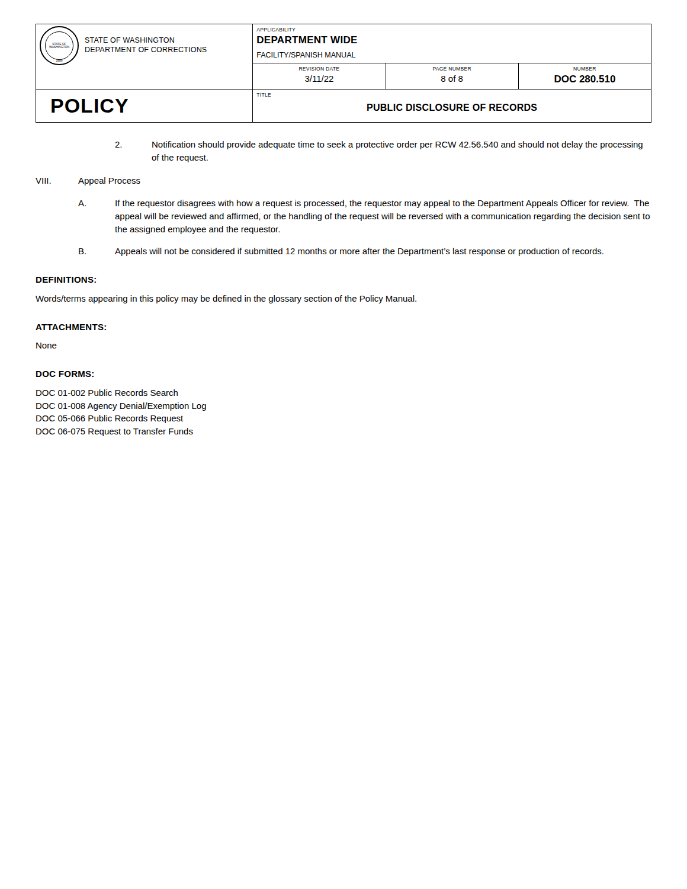| STATE OF WASHINGTON 1889 STATE OF WASHINGTON DEPARTMENT OF CORRECTIONS | APPLICABILITY DEPARTMENT WIDE FACILITY/SPANISH MANUAL |
| REVISION DATE 3/11/22 | PAGE NUMBER 8 of 8 | NUMBER DOC 280.510 |
| POLICY | TITLE PUBLIC DISCLOSURE OF RECORDS |
2.
Notification should provide adequate time to seek a protective order per RCW 42.56.540 and should not delay the processing of the request.
VIII.
Appeal Process
A.
If the requestor disagrees with how a request is processed, the requestor may appeal to the Department Appeals Officer for review. The appeal will be reviewed and affirmed, or the handling of the request will be reversed with a communication regarding the decision sent to the assigned employee and the requestor.
B.
Appeals will not be considered if submitted 12 months or more after the Department’s last response or production of records.
DEFINITIONS:
Words/terms appearing in this policy may be defined in the glossary section of the Policy Manual.
ATTACHMENTS:
None
DOC FORMS:
DOC 01-002 Public Records Search
DOC 01-008 Agency Denial/Exemption Log
DOC 05-066 Public Records Request
DOC 06-075 Request to Transfer Funds